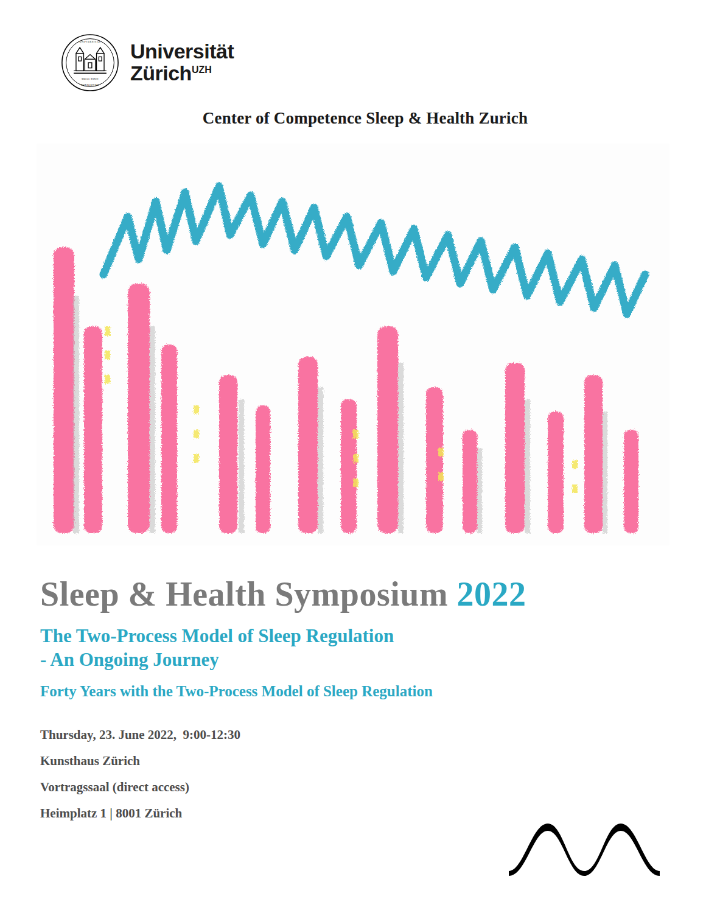UNIVERSITAS TURICENSIS MDCCC XXXIII
Universität
ZürichUZH
Center of Competence Sleep & Health Zurich
Sleep & Health Symposium 2022
The Two-Process Model of Sleep Regulation
- An Ongoing Journey
Forty Years with the Two-Process Model of Sleep Regulation
Thursday, 23. June 2022, 9:00-12:30
Kunsthaus Zürich
Vortragssaal (direct access)
Heimplatz 1 | 8001 Zürich